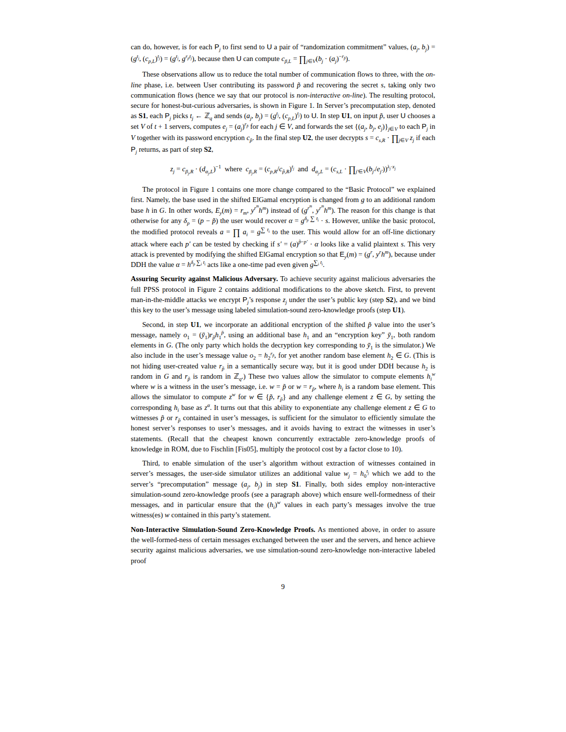can do, however, is for each Pj to first send to U a pair of “randomization commitment” values, (aj, bj) = (gtj, (cp,L)tj) = (gtj, grptj), because then U can compute cβ,L = ∏j∈V(bj · (aj)−rp̃).
These observations allow us to reduce the total number of communication flows to three, with the on-line phase, i.e. between User contributing its password p̃ and recovering the secret s, taking only two communication flows (hence we say that our protocol is non-interactive on-line). The resulting protocol, secure for honest-but-curious adversaries, is shown in Figure 1. In Server’s precomputation step, denoted as S1, each Pj picks tj ← ℤq and sends (aj, bj) = (gtj, (cp,L)tj) to U. In step U1, on input p̃, user U chooses a set V of t + 1 servers, computes ej = (aj)rp̃ for each j ∈ V, and forwards the set {(aj, bj, ej)}j∈V to each Pj in V together with its password encryption cp̃. In the final step U2, the user decrypts s = cs,R · ∏j∈V zj if each Pj returns, as part of step S2,
zj = cβj,R · (dαj,L)−1 where cβj,R = (cp,R/cp̃,R)tj and dαj,L = (cs,L · ∏j′∈V(bj′/ej′))λj·xj
The protocol in Figure 1 contains one more change compared to the “Basic Protocol” we explained first. Namely, the base used in the shifted ElGamal encryption is changed from g to an additional random base h in G. In other words, Ey(m) = rm, yrmhm) instead of (grm, yrmhm). The reason for this change is that otherwise for any δp = (p − p̃) the user would recover α = gδp ∑ ti · s. However, unlike the basic protocol, the modified protocol reveals a = ∏ ai = g∑ ti to the user. This would allow for an off-line dictionary attack where each p′ can be tested by checking if s′ = (a)p̃−p′ · α looks like a valid plaintext s. This very attack is prevented by modifying the shifted ElGamal encryption so that Ey(m) = (gr, yrhm), because under DDH the value α = hδp ∑i ti acts like a one-time pad even given g∑i ti.
Assuring Security against Malicious Adversary. To achieve security against malicious adversaries the full PPSS protocol in Figure 2 contains additional modifications to the above sketch. First, to prevent man-in-the-middle attacks we encrypt Pj’s response zj under the user’s public key (step S2), and we bind this key to the user’s message using labeled simulation-sound zero-knowledge proofs (step U1).
Second, in step U1, we incorporate an additional encryption of the shifted p̃ value into the user’s message, namely o1 = (ȳ1)rp̃h1p̄, using an additional base h1 and an “encryption key” ȳ1, both random elements in G. (The only party which holds the decryption key corresponding to ȳ1 is the simulator.) We also include in the user’s message value o2 = h2rp̃, for yet another random base element h2 ∈ G. (This is not hiding user-created value rp̃ in a semantically secure way, but it is good under DDH because h2 is random in G and rp̃ is random in ℤq.) These two values allow the simulator to compute elements hiw where w is a witness in the user’s message, i.e. w = p̃ or w = rp̃, where hi is a random base element. This allows the simulator to compute zw for w ∈ {p̃, rp̃} and any challenge element z ∈ G, by setting the corresponding hi base as zα. It turns out that this ability to exponentiate any challenge element z ∈ G to witnesses p̃ or rp̃ contained in user’s messages, is sufficient for the simulator to efficiently simulate the honest server’s responses to user’s messages, and it avoids having to extract the witnesses in user’s statements. (Recall that the cheapest known concurrently extractable zero-knowledge proofs of knowledge in ROM, due to Fischlin [Fis05], multiply the protocol cost by a factor close to 10).
Third, to enable simulation of the user’s algorithm without extraction of witnesses contained in server’s messages, the user-side simulator utilizes an additional value wj = h0tj which we add to the server’s “precomputation” message (aj, bj) in step S1. Finally, both sides employ non-interactive simulation-sound zero-knowledge proofs (see a paragraph above) which ensure well-formedness of their messages, and in particular ensure that the (hi)w values in each party’s messages involve the true witness(es) w contained in this party’s statement.
Non-Interactive Simulation-Sound Zero-Knowledge Proofs. As mentioned above, in order to assure the well-formed-ness of certain messages exchanged between the user and the servers, and hence achieve security against malicious adversaries, we use simulation-sound zero-knowledge non-interactive labeled proof
9